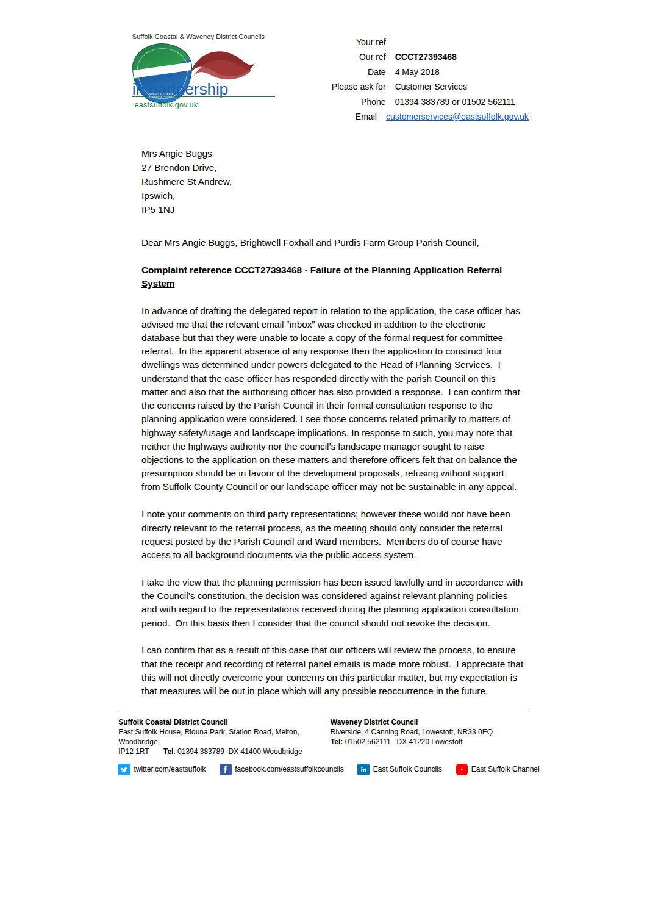Suffolk Coastal & Waveney District Councils
SUFFOLK COASTAL
DISTRICT COUNCIL
in partnership
eastsuffolk.gov.uk
Your ref
Our ref
CCCT27393468
Date
4 May 2018
Please ask for
Customer Services
Phone
01394 383789 or 01502 562111
Email
customerservices@eastsuffolk.gov.uk
Mrs Angie Buggs
27 Brendon Drive,
Rushmere St Andrew,
Ipswich,
IP5 1NJ
Dear Mrs Angie Buggs, Brightwell Foxhall and Purdis Farm Group Parish Council,
Complaint reference CCCT27393468 - Failure of the Planning Application Referral System
In advance of drafting the delegated report in relation to the application, the case officer has advised me that the relevant email “inbox” was checked in addition to the electronic database but that they were unable to locate a copy of the formal request for committee referral. In the apparent absence of any response then the application to construct four dwellings was determined under powers delegated to the Head of Planning Services. I understand that the case officer has responded directly with the parish Council on this matter and also that the authorising officer has also provided a response. I can confirm that the concerns raised by the Parish Council in their formal consultation response to the planning application were considered. I see those concerns related primarily to matters of highway safety/usage and landscape implications. In response to such, you may note that neither the highways authority nor the council’s landscape manager sought to raise objections to the application on these matters and therefore officers felt that on balance the presumption should be in favour of the development proposals, refusing without support from Suffolk County Council or our landscape officer may not be sustainable in any appeal.
I note your comments on third party representations; however these would not have been directly relevant to the referral process, as the meeting should only consider the referral request posted by the Parish Council and Ward members. Members do of course have access to all background documents via the public access system.
I take the view that the planning permission has been issued lawfully and in accordance with the Council’s constitution, the decision was considered against relevant planning policies and with regard to the representations received during the planning application consultation period. On this basis then I consider that the council should not revoke the decision.
I can confirm that as a result of this case that our officers will review the process, to ensure that the receipt and recording of referral panel emails is made more robust. I appreciate that this will not directly overcome your concerns on this particular matter, but my expectation is that measures will be out in place which will any possible reoccurrence in the future.
Suffolk Coastal District Council
East Suffolk House, Riduna Park, Station Road, Melton, Woodbridge,
IP12 1RT Tel: 01394 383789 DX 41400 Woodbridge
Waveney District Council
Riverside, 4 Canning Road, Lowestoft, NR33 0EQ
Tel: 01502 562111 DX 41220 Lowestoft
twitter.com/eastsuffolk facebook.com/eastsuffolkcouncils East Suffolk Councils East Suffolk Channel